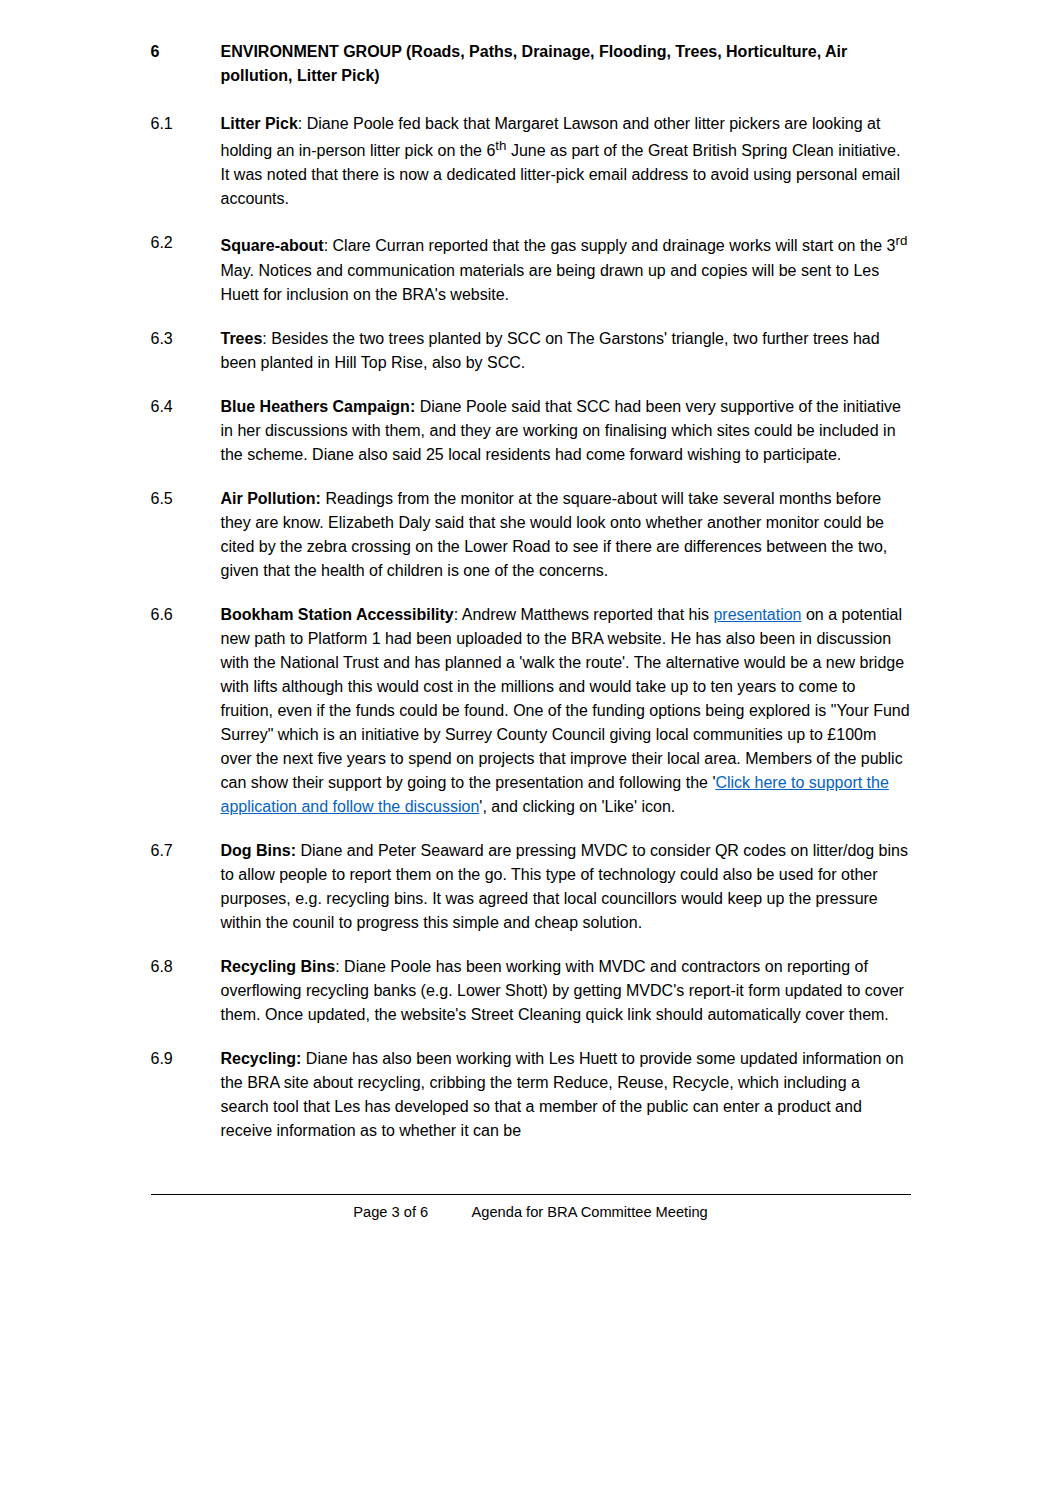6
ENVIRONMENT GROUP (Roads, Paths, Drainage, Flooding, Trees, Horticulture, Air pollution, Litter Pick)
6.1
Litter Pick: Diane Poole fed back that Margaret Lawson and other litter pickers are looking at holding an in-person litter pick on the 6th June as part of the Great British Spring Clean initiative. It was noted that there is now a dedicated litter-pick email address to avoid using personal email accounts.
6.2
Square-about: Clare Curran reported that the gas supply and drainage works will start on the 3rd May. Notices and communication materials are being drawn up and copies will be sent to Les Huett for inclusion on the BRA's website.
6.3
Trees: Besides the two trees planted by SCC on The Garstons' triangle, two further trees had been planted in Hill Top Rise, also by SCC.
6.4
Blue Heathers Campaign: Diane Poole said that SCC had been very supportive of the initiative in her discussions with them, and they are working on finalising which sites could be included in the scheme. Diane also said 25 local residents had come forward wishing to participate.
6.5
Air Pollution: Readings from the monitor at the square-about will take several months before they are know. Elizabeth Daly said that she would look onto whether another monitor could be cited by the zebra crossing on the Lower Road to see if there are differences between the two, given that the health of children is one of the concerns.
6.6
Bookham Station Accessibility: Andrew Matthews reported that his presentation on a potential new path to Platform 1 had been uploaded to the BRA website. He has also been in discussion with the National Trust and has planned a 'walk the route'. The alternative would be a new bridge with lifts although this would cost in the millions and would take up to ten years to come to fruition, even if the funds could be found. One of the funding options being explored is "Your Fund Surrey" which is an initiative by Surrey County Council giving local communities up to £100m over the next five years to spend on projects that improve their local area. Members of the public can show their support by going to the presentation and following the 'Click here to support the application and follow the discussion', and clicking on 'Like' icon.
6.7
Dog Bins: Diane and Peter Seaward are pressing MVDC to consider QR codes on litter/dog bins to allow people to report them on the go. This type of technology could also be used for other purposes, e.g. recycling bins. It was agreed that local councillors would keep up the pressure within the counil to progress this simple and cheap solution.
6.8
Recycling Bins: Diane Poole has been working with MVDC and contractors on reporting of overflowing recycling banks (e.g. Lower Shott) by getting MVDC's report-it form updated to cover them. Once updated, the website's Street Cleaning quick link should automatically cover them.
6.9
Recycling: Diane has also been working with Les Huett to provide some updated information on the BRA site about recycling, cribbing the term Reduce, Reuse, Recycle, which including a search tool that Les has developed so that a member of the public can enter a product and receive information as to whether it can be
Page 3 of 6 Agenda for BRA Committee Meeting